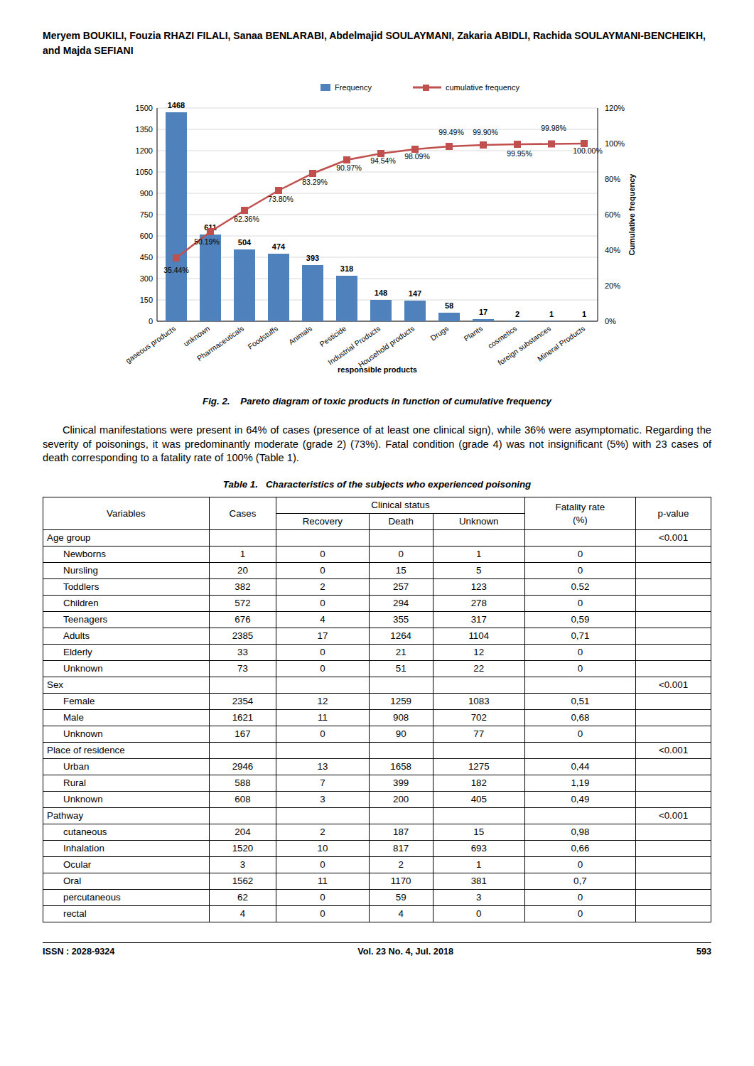Meryem BOUKILI, Fouzia RHAZI FILALI, Sanaa BENLARABI, Abdelmajid SOULAYMANI, Zakaria ABIDLI, Rachida SOULAYMANI-BENCHEIKH, and Majda SEFIANI
Fig. 2. Pareto diagram of toxic products in function of cumulative frequency
Clinical manifestations were present in 64% of cases (presence of at least one clinical sign), while 36% were asymptomatic. Regarding the severity of poisonings, it was predominantly moderate (grade 2) (73%). Fatal condition (grade 4) was not insignificant (5%) with 23 cases of death corresponding to a fatality rate of 100% (Table 1).
Table 1. Characteristics of the subjects who experienced poisoning
| Variables | Cases | Clinical status | Fatality rate (%) | p-value |
| --- | --- | --- | --- | --- |
| Recovery | Death | Unknown |
| Age group | | | | | | <0.001 |
| Newborns | 1 | 0 | 0 | 1 | 0 | |
| Nursling | 20 | 0 | 15 | 5 | 0 | |
| Toddlers | 382 | 2 | 257 | 123 | 0.52 | |
| Children | 572 | 0 | 294 | 278 | 0 | |
| Teenagers | 676 | 4 | 355 | 317 | 0,59 | |
| Adults | 2385 | 17 | 1264 | 1104 | 0,71 | |
| Elderly | 33 | 0 | 21 | 12 | 0 | |
| Unknown | 73 | 0 | 51 | 22 | 0 | |
| Sex | | | | | | <0.001 |
| Female | 2354 | 12 | 1259 | 1083 | 0,51 | |
| Male | 1621 | 11 | 908 | 702 | 0,68 | |
| Unknown | 167 | 0 | 90 | 77 | 0 | |
| Place of residence | | | | | | <0.001 |
| Urban | 2946 | 13 | 1658 | 1275 | 0,44 | |
| Rural | 588 | 7 | 399 | 182 | 1,19 | |
| Unknown | 608 | 3 | 200 | 405 | 0,49 | |
| Pathway | | | | | | <0.001 |
| cutaneous | 204 | 2 | 187 | 15 | 0,98 | |
| Inhalation | 1520 | 10 | 817 | 693 | 0,66 | |
| Ocular | 3 | 0 | 2 | 1 | 0 | |
| Oral | 1562 | 11 | 1170 | 381 | 0,7 | |
| percutaneous | 62 | 0 | 59 | 3 | 0 | |
| rectal | 4 | 0 | 4 | 0 | 0 | |
ISSN : 2028-9324 Vol. 23 No. 4, Jul. 2018 593